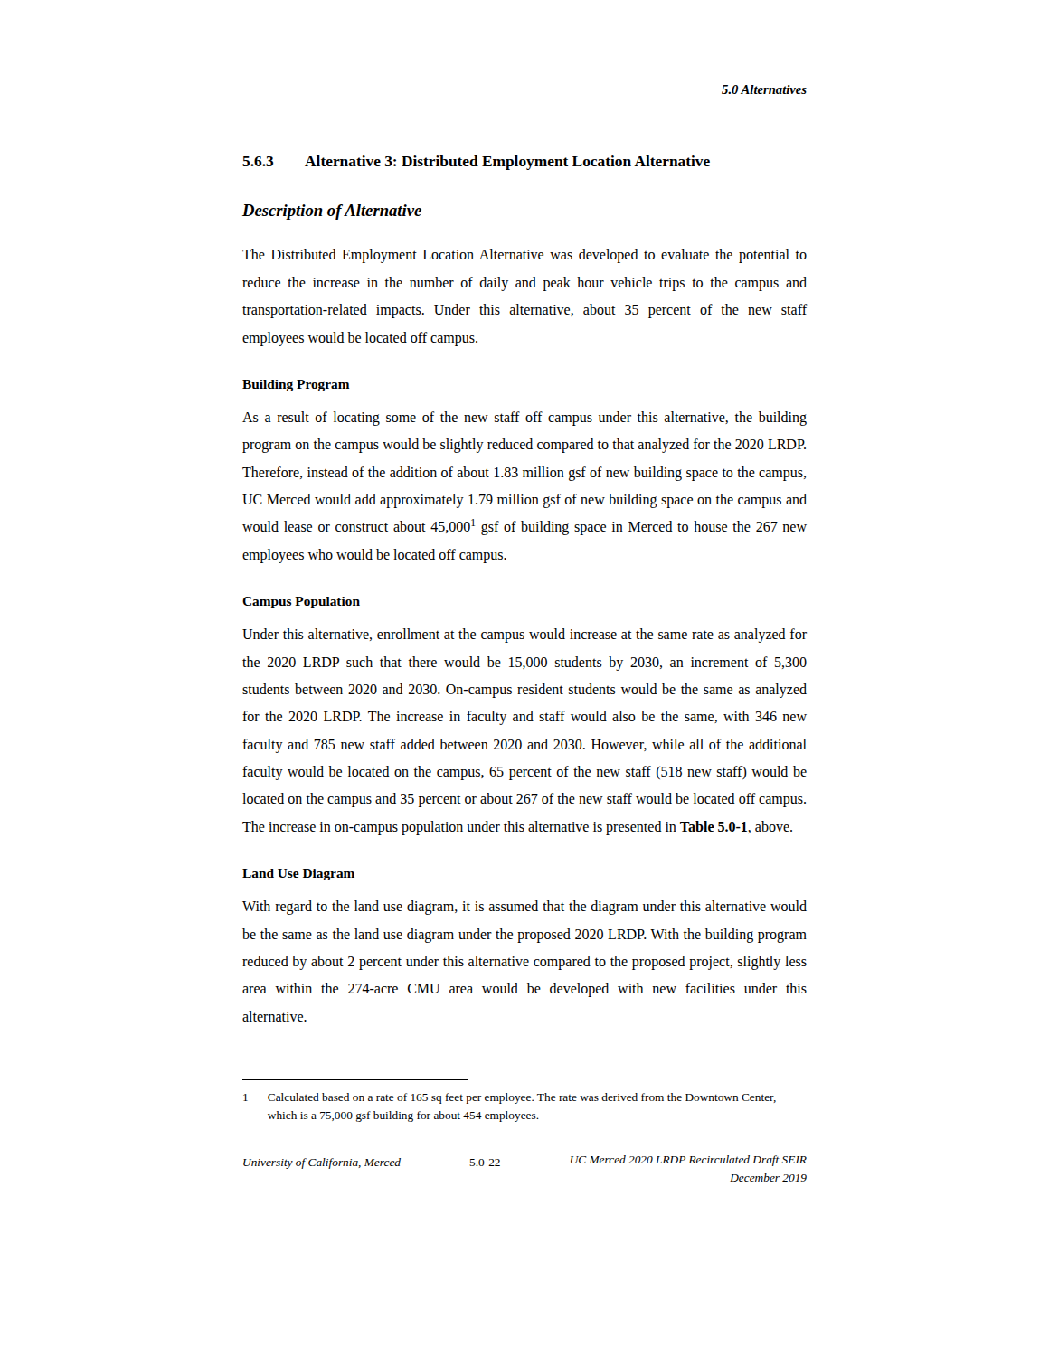5.0 Alternatives
5.6.3 Alternative 3: Distributed Employment Location Alternative
Description of Alternative
The Distributed Employment Location Alternative was developed to evaluate the potential to reduce the increase in the number of daily and peak hour vehicle trips to the campus and transportation-related impacts. Under this alternative, about 35 percent of the new staff employees would be located off campus.
Building Program
As a result of locating some of the new staff off campus under this alternative, the building program on the campus would be slightly reduced compared to that analyzed for the 2020 LRDP. Therefore, instead of the addition of about 1.83 million gsf of new building space to the campus, UC Merced would add approximately 1.79 million gsf of new building space on the campus and would lease or construct about 45,0001 gsf of building space in Merced to house the 267 new employees who would be located off campus.
Campus Population
Under this alternative, enrollment at the campus would increase at the same rate as analyzed for the 2020 LRDP such that there would be 15,000 students by 2030, an increment of 5,300 students between 2020 and 2030. On-campus resident students would be the same as analyzed for the 2020 LRDP. The increase in faculty and staff would also be the same, with 346 new faculty and 785 new staff added between 2020 and 2030. However, while all of the additional faculty would be located on the campus, 65 percent of the new staff (518 new staff) would be located on the campus and 35 percent or about 267 of the new staff would be located off campus. The increase in on-campus population under this alternative is presented in Table 5.0-1, above.
Land Use Diagram
With regard to the land use diagram, it is assumed that the diagram under this alternative would be the same as the land use diagram under the proposed 2020 LRDP. With the building program reduced by about 2 percent under this alternative compared to the proposed project, slightly less area within the 274-acre CMU area would be developed with new facilities under this alternative.
1 Calculated based on a rate of 165 sq feet per employee. The rate was derived from the Downtown Center, which is a 75,000 gsf building for about 454 employees.
University of California, Merced
5.0-22
UC Merced 2020 LRDP Recirculated Draft SEIR
December 2019